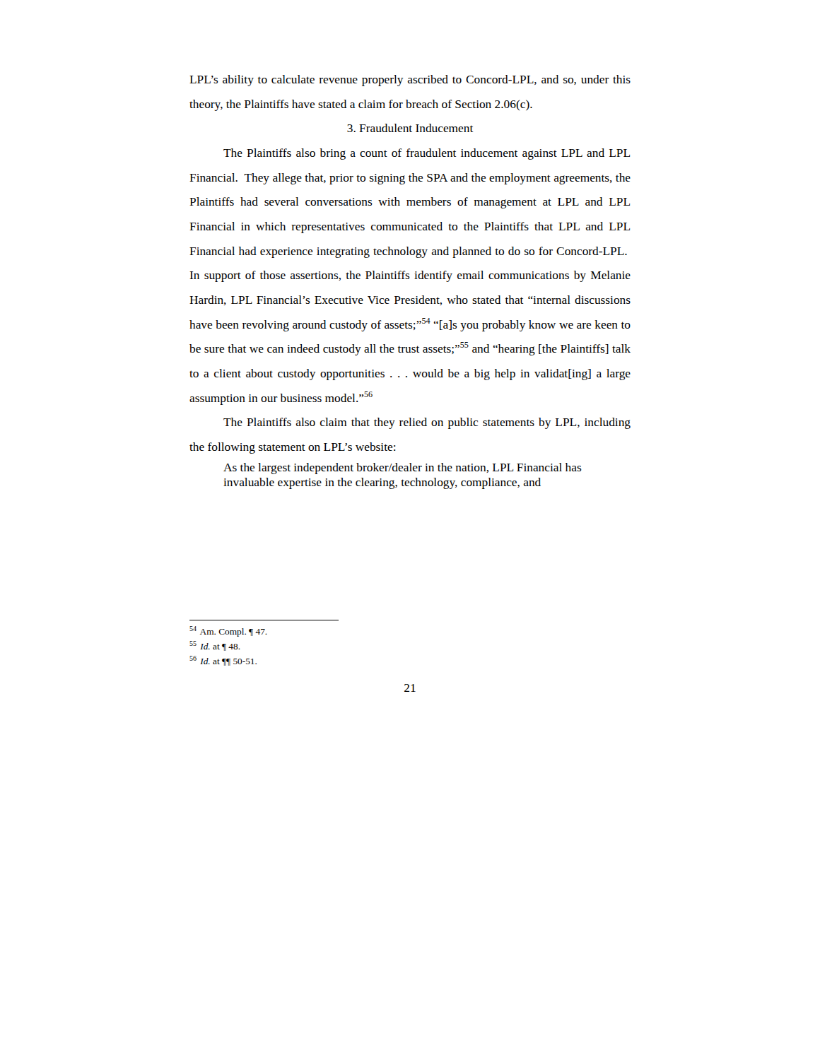LPL’s ability to calculate revenue properly ascribed to Concord-LPL, and so, under this theory, the Plaintiffs have stated a claim for breach of Section 2.06(c).
3. Fraudulent Inducement
The Plaintiffs also bring a count of fraudulent inducement against LPL and LPL Financial. They allege that, prior to signing the SPA and the employment agreements, the Plaintiffs had several conversations with members of management at LPL and LPL Financial in which representatives communicated to the Plaintiffs that LPL and LPL Financial had experience integrating technology and planned to do so for Concord-LPL. In support of those assertions, the Plaintiffs identify email communications by Melanie Hardin, LPL Financial’s Executive Vice President, who stated that “internal discussions have been revolving around custody of assets;”54 “[a]s you probably know we are keen to be sure that we can indeed custody all the trust assets;”55 and “hearing [the Plaintiffs] talk to a client about custody opportunities . . . would be a big help in validat[ing] a large assumption in our business model.”56
The Plaintiffs also claim that they relied on public statements by LPL, including the following statement on LPL’s website:
As the largest independent broker/dealer in the nation, LPL Financial has invaluable expertise in the clearing, technology, compliance, and
54 Am. Compl. ¶ 47.
55 Id. at ¶ 48.
56 Id. at ¶¶ 50-51.
21